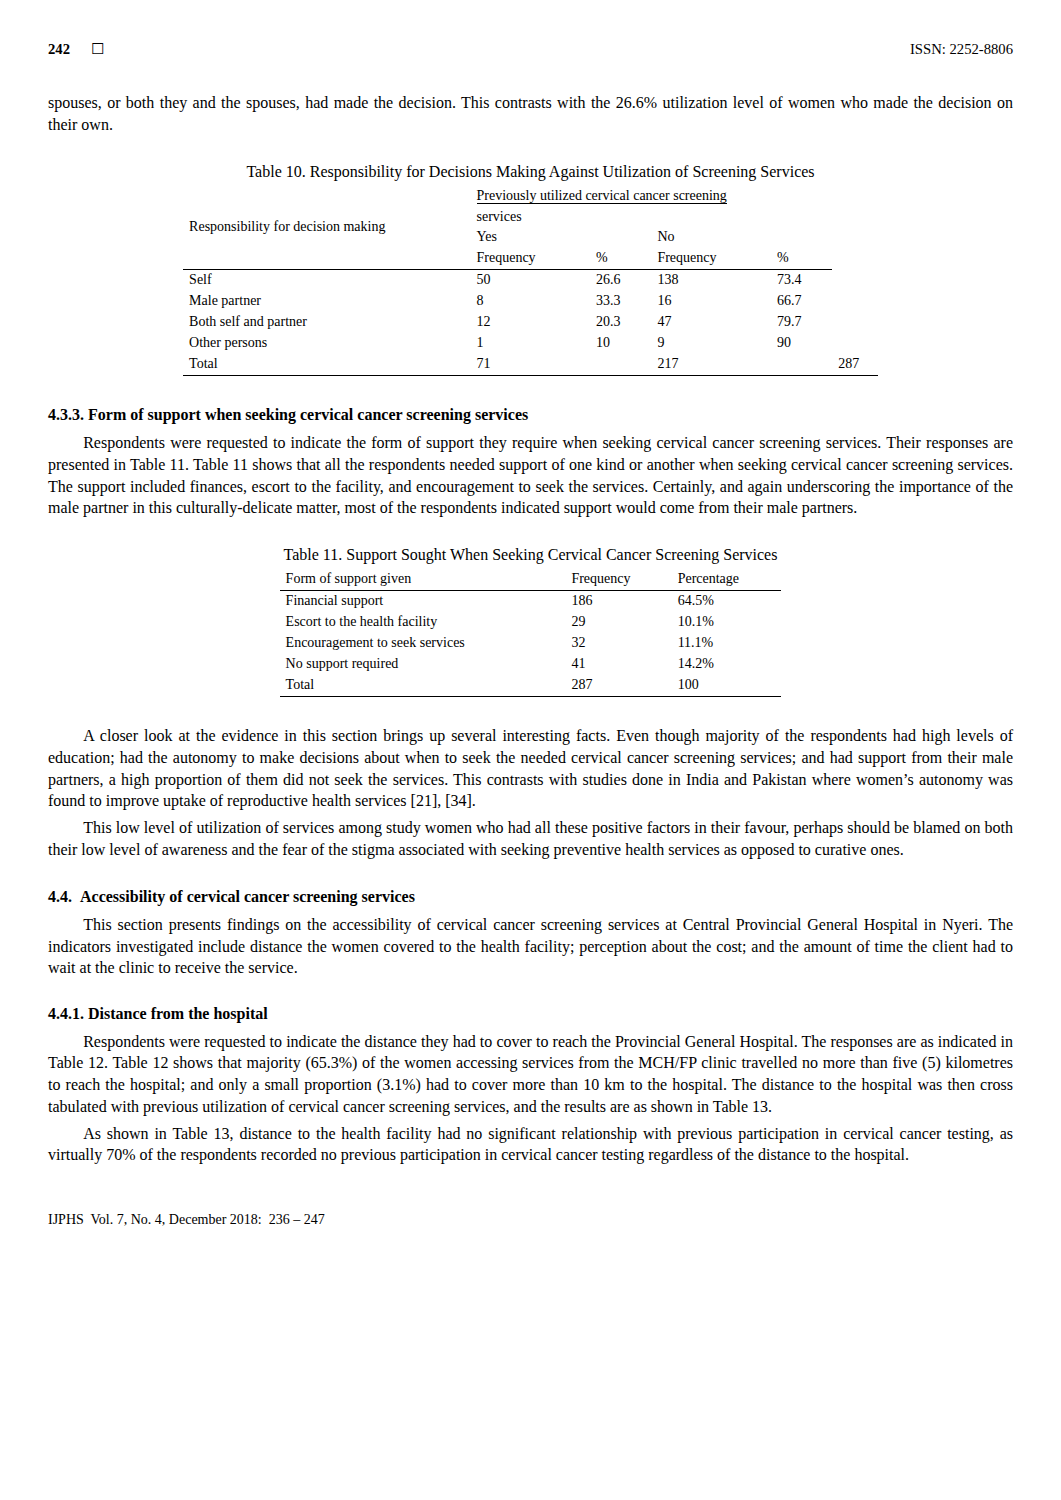242 ☐
ISSN: 2252-8806
spouses, or both they and the spouses, had made the decision. This contrasts with the 26.6% utilization level of women who made the decision on their own.
Table 10. Responsibility for Decisions Making Against Utilization of Screening Services
| | Previously utilized cervical cancer screening |
| Responsibility for decision making | services |
| Yes | No |
| | Frequency | % | Frequency | % |
| Self | 50 | 26.6 | 138 | 73.4 | |
| Male partner | 8 | 33.3 | 16 | 66.7 | |
| Both self and partner | 12 | 20.3 | 47 | 79.7 | |
| Other persons | 1 | 10 | 9 | 90 | |
| Total | 71 | | 217 | | 287 |
4.3.3. Form of support when seeking cervical cancer screening services
Respondents were requested to indicate the form of support they require when seeking cervical cancer screening services. Their responses are presented in Table 11. Table 11 shows that all the respondents needed support of one kind or another when seeking cervical cancer screening services. The support included finances, escort to the facility, and encouragement to seek the services. Certainly, and again underscoring the importance of the male partner in this culturally-delicate matter, most of the respondents indicated support would come from their male partners.
Table 11. Support Sought When Seeking Cervical Cancer Screening Services
| Form of support given | Frequency | Percentage |
| Financial support | 186 | 64.5% |
| Escort to the health facility | 29 | 10.1% |
| Encouragement to seek services | 32 | 11.1% |
| No support required | 41 | 14.2% |
| Total | 287 | 100 |
A closer look at the evidence in this section brings up several interesting facts. Even though majority of the respondents had high levels of education; had the autonomy to make decisions about when to seek the needed cervical cancer screening services; and had support from their male partners, a high proportion of them did not seek the services. This contrasts with studies done in India and Pakistan where women’s autonomy was found to improve uptake of reproductive health services [21], [34].
This low level of utilization of services among study women who had all these positive factors in their favour, perhaps should be blamed on both their low level of awareness and the fear of the stigma associated with seeking preventive health services as opposed to curative ones.
4.4. Accessibility of cervical cancer screening services
This section presents findings on the accessibility of cervical cancer screening services at Central Provincial General Hospital in Nyeri. The indicators investigated include distance the women covered to the health facility; perception about the cost; and the amount of time the client had to wait at the clinic to receive the service.
4.4.1. Distance from the hospital
Respondents were requested to indicate the distance they had to cover to reach the Provincial General Hospital. The responses are as indicated in Table 12. Table 12 shows that majority (65.3%) of the women accessing services from the MCH/FP clinic travelled no more than five (5) kilometres to reach the hospital; and only a small proportion (3.1%) had to cover more than 10 km to the hospital. The distance to the hospital was then cross tabulated with previous utilization of cervical cancer screening services, and the results are as shown in Table 13.
As shown in Table 13, distance to the health facility had no significant relationship with previous participation in cervical cancer testing, as virtually 70% of the respondents recorded no previous participation in cervical cancer testing regardless of the distance to the hospital.
IJPHS Vol. 7, No. 4, December 2018: 236 – 247